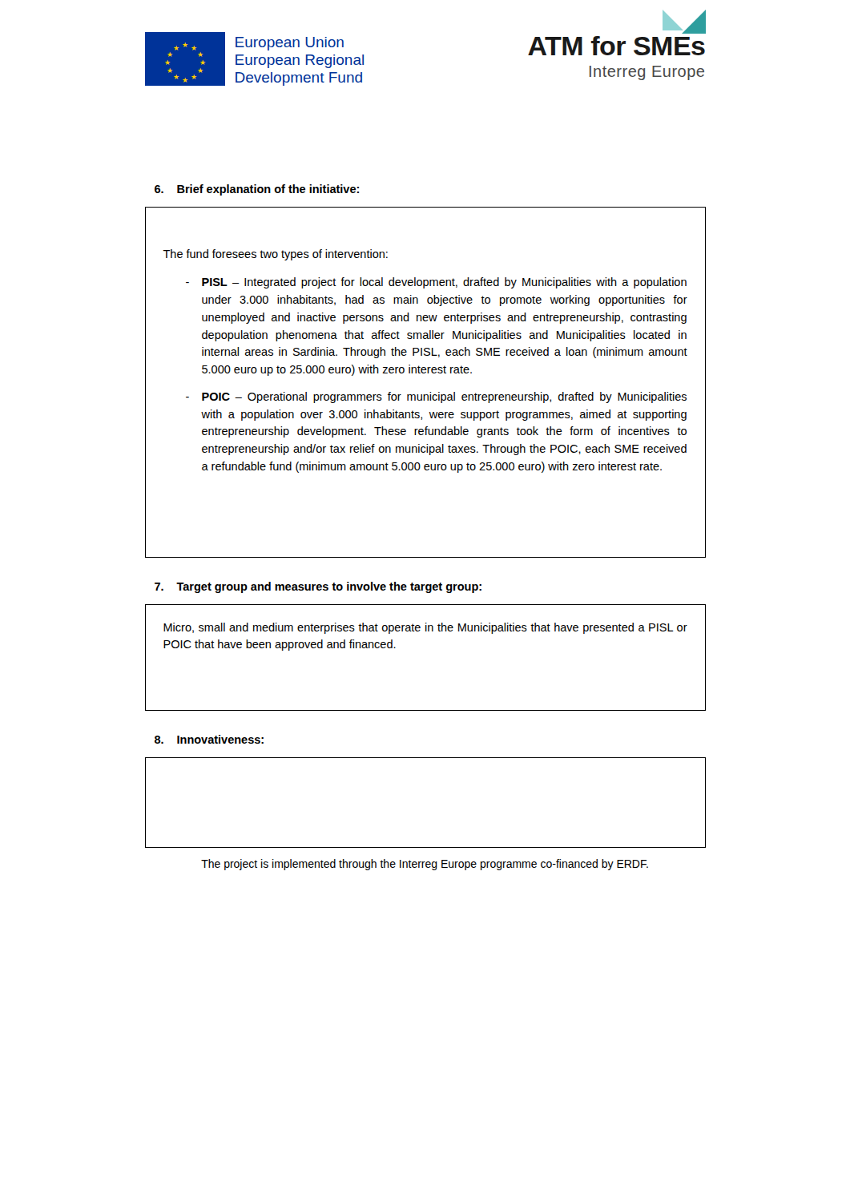★ ★ ★ ★ ★ ★ ★ ★ ★ ★ ★ ★
European Union
European Regional
Development Fund
ATM for SMEs
Interreg Europe
Brief explanation of the initiative:
The fund foresees two types of intervention:
PISL – Integrated project for local development, drafted by Municipalities with a population under 3.000 inhabitants, had as main objective to promote working opportunities for unemployed and inactive persons and new enterprises and entrepreneurship, contrasting depopulation phenomena that affect smaller Municipalities and Municipalities located in internal areas in Sardinia. Through the PISL, each SME received a loan (minimum amount 5.000 euro up to 25.000 euro) with zero interest rate.
POIC – Operational programmers for municipal entrepreneurship, drafted by Municipalities with a population over 3.000 inhabitants, were support programmes, aimed at supporting entrepreneurship development. These refundable grants took the form of incentives to entrepreneurship and/or tax relief on municipal taxes. Through the POIC, each SME received a refundable fund (minimum amount 5.000 euro up to 25.000 euro) with zero interest rate.
Target group and measures to involve the target group:
Micro, small and medium enterprises that operate in the Municipalities that have presented a PISL or POIC that have been approved and financed.
Innovativeness:
The project is implemented through the Interreg Europe programme co-financed by ERDF.